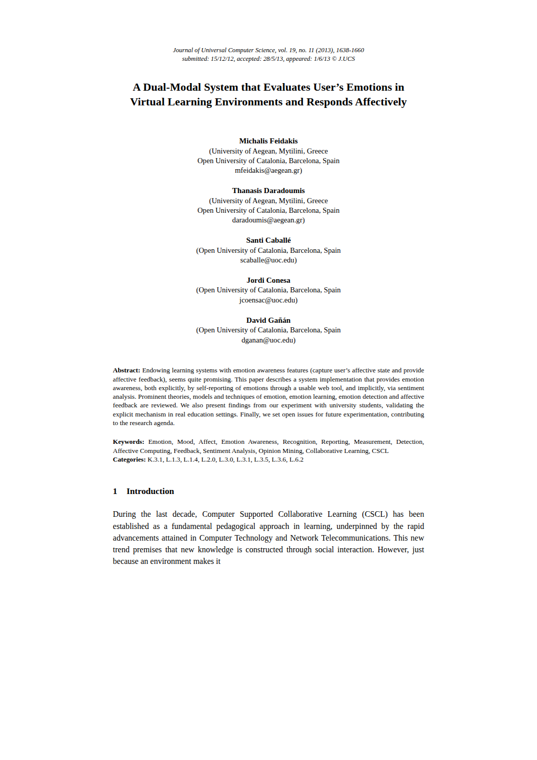Journal of Universal Computer Science, vol. 19, no. 11 (2013), 1638-1660
submitted: 15/12/12, accepted: 28/5/13, appeared: 1/6/13 © J.UCS
A Dual-Modal System that Evaluates User’s Emotions in
Virtual Learning Environments and Responds Affectively
Michalis Feidakis
(University of Aegean, Mytilini, Greece
Open University of Catalonia, Barcelona, Spain
mfeidakis@aegean.gr)
Thanasis Daradoumis
(University of Aegean, Mytilini, Greece
Open University of Catalonia, Barcelona, Spain
daradoumis@aegean.gr)
Santi Caballé
(Open University of Catalonia, Barcelona, Spain
scaballe@uoc.edu)
Jordi Conesa
(Open University of Catalonia, Barcelona, Spain
jcoensac@uoc.edu)
David Gañán
(Open University of Catalonia, Barcelona, Spain
dganan@uoc.edu)
Abstract: Endowing learning systems with emotion awareness features (capture user’s affective state and provide affective feedback), seems quite promising. This paper describes a system implementation that provides emotion awareness, both explicitly, by self-reporting of emotions through a usable web tool, and implicitly, via sentiment analysis. Prominent theories, models and techniques of emotion, emotion learning, emotion detection and affective feedback are reviewed. We also present findings from our experiment with university students, validating the explicit mechanism in real education settings. Finally, we set open issues for future experimentation, contributing to the research agenda.
Keywords: Emotion, Mood, Affect, Emotion Awareness, Recognition, Reporting, Measurement, Detection, Affective Computing, Feedback, Sentiment Analysis, Opinion Mining, Collaborative Learning, CSCL
Categories: K.3.1, L.1.3, L.1.4, L.2.0, L.3.0, L.3.1, L.3.5, L.3.6, L.6.2
1 Introduction
During the last decade, Computer Supported Collaborative Learning (CSCL) has been established as a fundamental pedagogical approach in learning, underpinned by the rapid advancements attained in Computer Technology and Network Telecommunications. This new trend premises that new knowledge is constructed through social interaction. However, just because an environment makes it